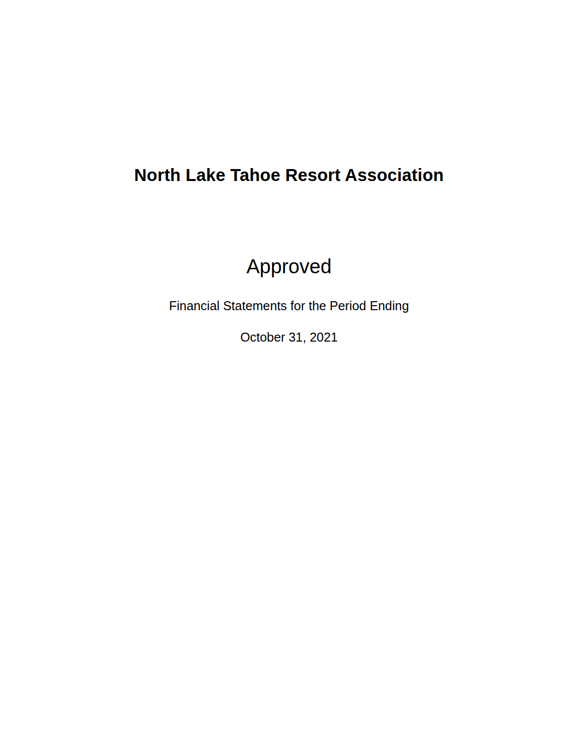North Lake Tahoe Resort Association
Approved
Financial Statements for the Period Ending
October 31, 2021